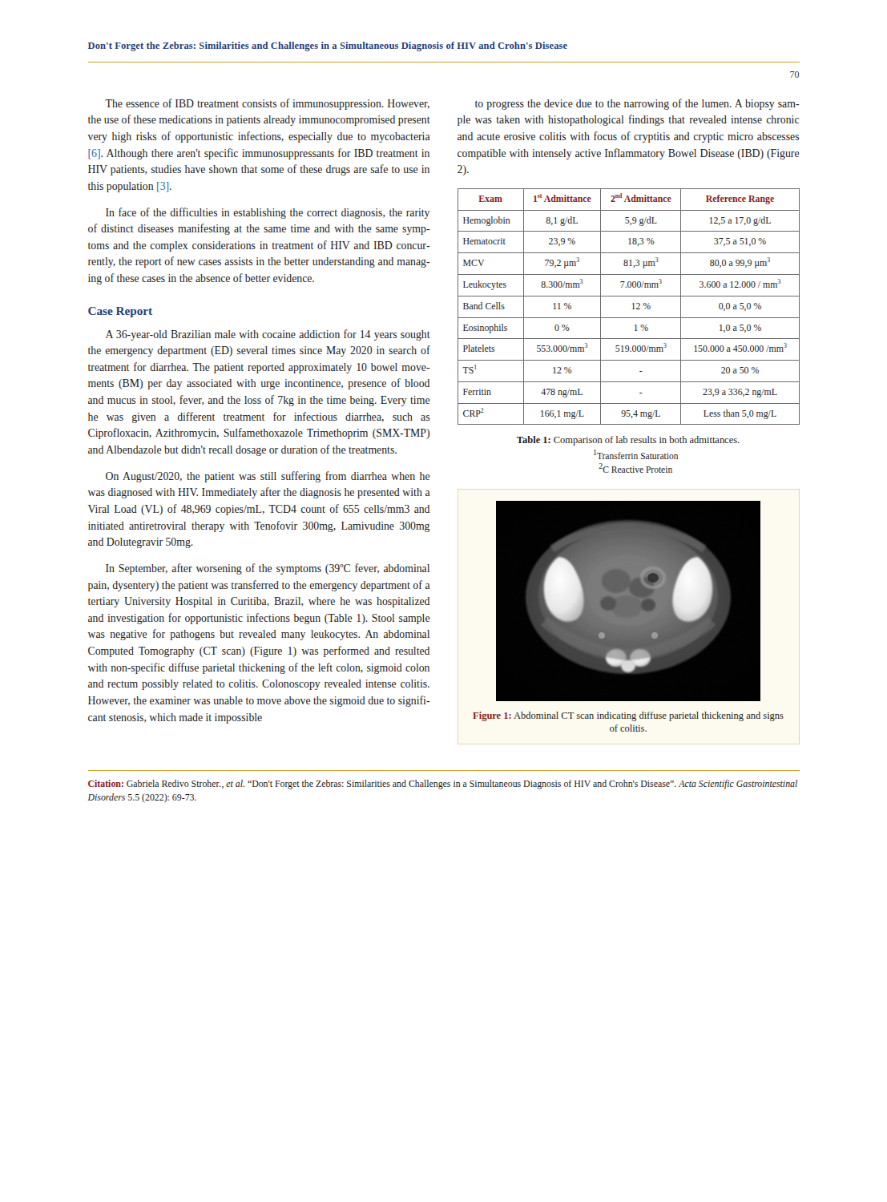Don't Forget the Zebras: Similarities and Challenges in a Simultaneous Diagnosis of HIV and Crohn's Disease
70
The essence of IBD treatment consists of immunosuppression. However, the use of these medications in patients already immunocompromised present very high risks of opportunistic infections, especially due to mycobacteria [6]. Although there aren't specific immunosuppressants for IBD treatment in HIV patients, studies have shown that some of these drugs are safe to use in this population [3].
In face of the difficulties in establishing the correct diagnosis, the rarity of distinct diseases manifesting at the same time and with the same symptoms and the complex considerations in treatment of HIV and IBD concurrently, the report of new cases assists in the better understanding and managing of these cases in the absence of better evidence.
Case Report
A 36-year-old Brazilian male with cocaine addiction for 14 years sought the emergency department (ED) several times since May 2020 in search of treatment for diarrhea. The patient reported approximately 10 bowel movements (BM) per day associated with urge incontinence, presence of blood and mucus in stool, fever, and the loss of 7kg in the time being. Every time he was given a different treatment for infectious diarrhea, such as Ciprofloxacin, Azithromycin, Sulfamethoxazole Trimethoprim (SMX-TMP) and Albendazole but didn't recall dosage or duration of the treatments.
On August/2020, the patient was still suffering from diarrhea when he was diagnosed with HIV. Immediately after the diagnosis he presented with a Viral Load (VL) of 48,969 copies/mL, TCD4 count of 655 cells/mm3 and initiated antiretroviral therapy with Tenofovir 300mg, Lamivudine 300mg and Dolutegravir 50mg.
In September, after worsening of the symptoms (39ºC fever, abdominal pain, dysentery) the patient was transferred to the emergency department of a tertiary University Hospital in Curitiba, Brazil, where he was hospitalized and investigation for opportunistic infections begun (Table 1). Stool sample was negative for pathogens but revealed many leukocytes. An abdominal Computed Tomography (CT scan) (Figure 1) was performed and resulted with non-specific diffuse parietal thickening of the left colon, sigmoid colon and rectum possibly related to colitis. Colonoscopy revealed intense colitis. However, the examiner was unable to move above the sigmoid due to significant stenosis, which made it impossible
to progress the device due to the narrowing of the lumen. A biopsy sample was taken with histopathological findings that revealed intense chronic and acute erosive colitis with focus of cryptitis and cryptic micro abscesses compatible with intensely active Inflammatory Bowel Disease (IBD) (Figure 2).
| Exam | 1 st Admittance | 2 nd Admittance | Reference Range |
| --- | --- | --- | --- |
| Hemoglobin | 8,1 g/dL | 5,9 g/dL | 12,5 a 17,0 g/dL |
| Hematocrit | 23,9 % | 18,3 % | 37,5 a 51,0 % |
| MCV | 79,2 µm 3 | 81,3 µm 3 | 80,0 a 99,9 µm 3 |
| Leukocytes | 8.300/mm 3 | 7.000/mm 3 | 3.600 a 12.000 / mm 3 |
| Band Cells | 11 % | 12 % | 0,0 a 5,0 % |
| Eosinophils | 0 % | 1 % | 1,0 a 5,0 % |
| Platelets | 553.000/mm 3 | 519.000/mm 3 | 150.000 a 450.000 /mm 3 |
| TS 1 | 12 % | - | 20 a 50 % |
| Ferritin | 478 ng/mL | - | 23,9 a 336,2 ng/mL |
| CRP 2 | 166,1 mg/L | 95,4 mg/L | Less than 5,0 mg/L |
Table 1: Comparison of lab results in both admittances.
1Transferrin Saturation
2C Reactive Protein
Figure 1: Abdominal CT scan indicating diffuse parietal thickening and signs of colitis.
Citation: Gabriela Redivo Stroher., et al. “Don't Forget the Zebras: Similarities and Challenges in a Simultaneous Diagnosis of HIV and Crohn's Disease”. Acta Scientific Gastrointestinal Disorders 5.5 (2022): 69-73.